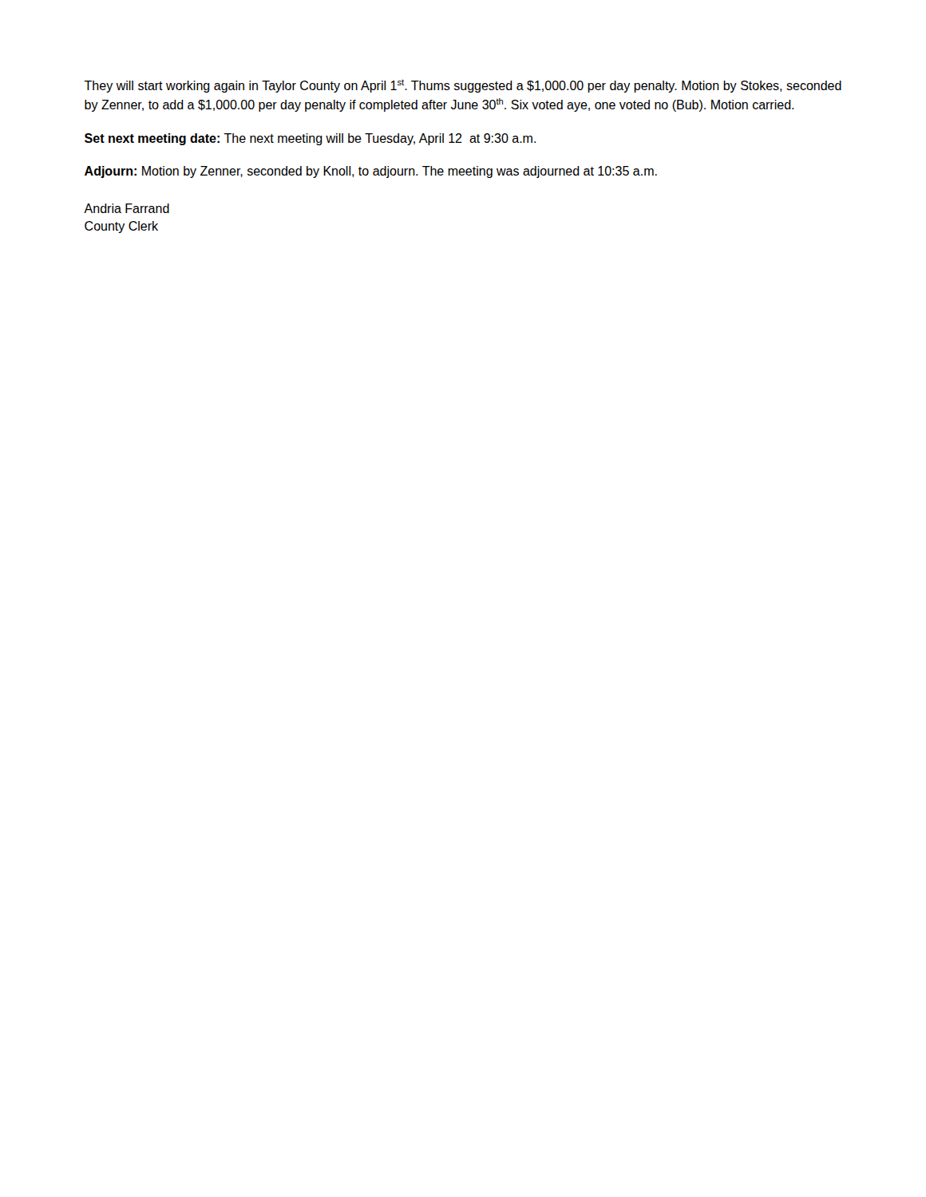They will start working again in Taylor County on April 1st. Thums suggested a $1,000.00 per day penalty. Motion by Stokes, seconded by Zenner, to add a $1,000.00 per day penalty if completed after June 30th. Six voted aye, one voted no (Bub). Motion carried.
Set next meeting date: The next meeting will be Tuesday, April 12 at 9:30 a.m.
Adjourn: Motion by Zenner, seconded by Knoll, to adjourn. The meeting was adjourned at 10:35 a.m.
Andria Farrand
County Clerk